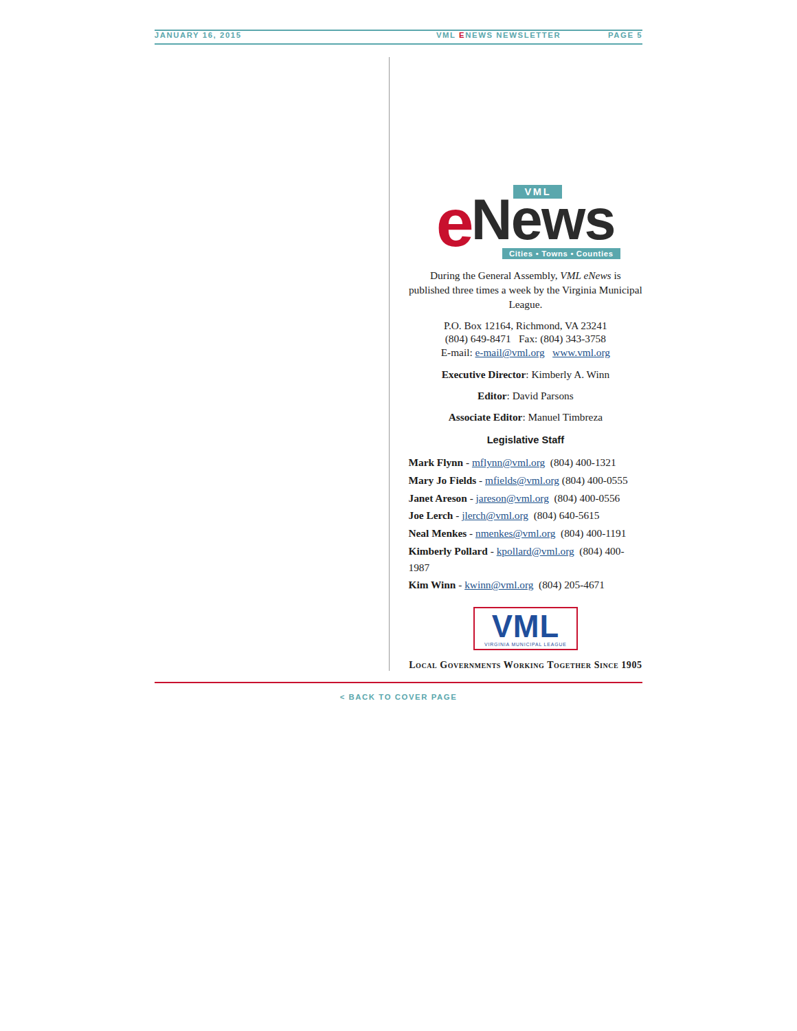January 16, 2015 VML e News Newsletter Page 5
VML
eNews
Cities • Towns • Counties
During the General Assembly, VML eNews is published three times a week by the Virginia Municipal League.
P.O. Box 12164, Richmond, VA 23241
(804) 649-8471 Fax: (804) 343-3758
E-mail: e-mail@vml.org www.vml.org
Executive Director: Kimberly A. Winn
Editor: David Parsons
Associate Editor: Manuel Timbreza
Legislative Staff
Mark Flynn - mflynn@vml.org (804) 400-1321
Mary Jo Fields - mfields@vml.org (804) 400-0555
Janet Areson - jareson@vml.org (804) 400-0556
Joe Lerch - jlerch@vml.org (804) 640-5615
Neal Menkes - nmenkes@vml.org (804) 400-1191
Kimberly Pollard - kpollard@vml.org (804) 400-1987
Kim Winn - kwinn@vml.org (804) 205-4671
VML VIRGINIA MUNICIPAL LEAGUE
Local Governments Working Together Since 1905
< Back to cover page